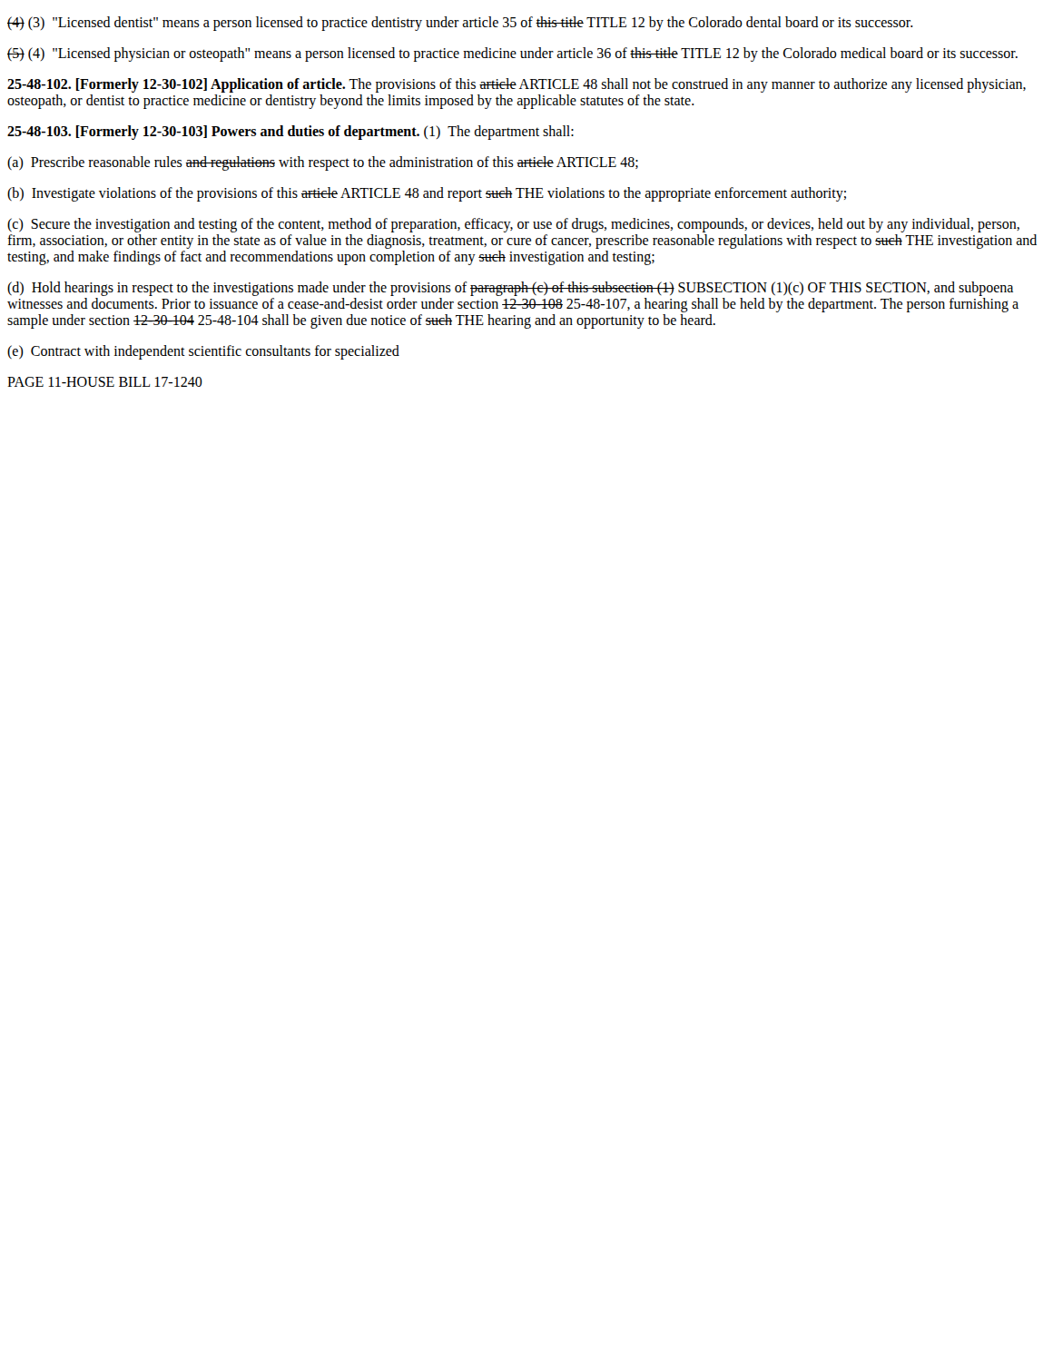(4) (3) "Licensed dentist" means a person licensed to practice dentistry under article 35 of this title TITLE 12 by the Colorado dental board or its successor.
(5) (4) "Licensed physician or osteopath" means a person licensed to practice medicine under article 36 of this title TITLE 12 by the Colorado medical board or its successor.
25-48-102. [Formerly 12-30-102] Application of article. The provisions of this article ARTICLE 48 shall not be construed in any manner to authorize any licensed physician, osteopath, or dentist to practice medicine or dentistry beyond the limits imposed by the applicable statutes of the state.
25-48-103. [Formerly 12-30-103] Powers and duties of department. (1) The department shall:
(a) Prescribe reasonable rules and regulations with respect to the administration of this article ARTICLE 48;
(b) Investigate violations of the provisions of this article ARTICLE 48 and report such THE violations to the appropriate enforcement authority;
(c) Secure the investigation and testing of the content, method of preparation, efficacy, or use of drugs, medicines, compounds, or devices, held out by any individual, person, firm, association, or other entity in the state as of value in the diagnosis, treatment, or cure of cancer, prescribe reasonable regulations with respect to such THE investigation and testing, and make findings of fact and recommendations upon completion of any such investigation and testing;
(d) Hold hearings in respect to the investigations made under the provisions of paragraph (c) of this subsection (1) SUBSECTION (1)(c) OF THIS SECTION, and subpoena witnesses and documents. Prior to issuance of a cease-and-desist order under section 12-30-108 25-48-107, a hearing shall be held by the department. The person furnishing a sample under section 12-30-104 25-48-104 shall be given due notice of such THE hearing and an opportunity to be heard.
(e) Contract with independent scientific consultants for specialized
PAGE 11-HOUSE BILL 17-1240